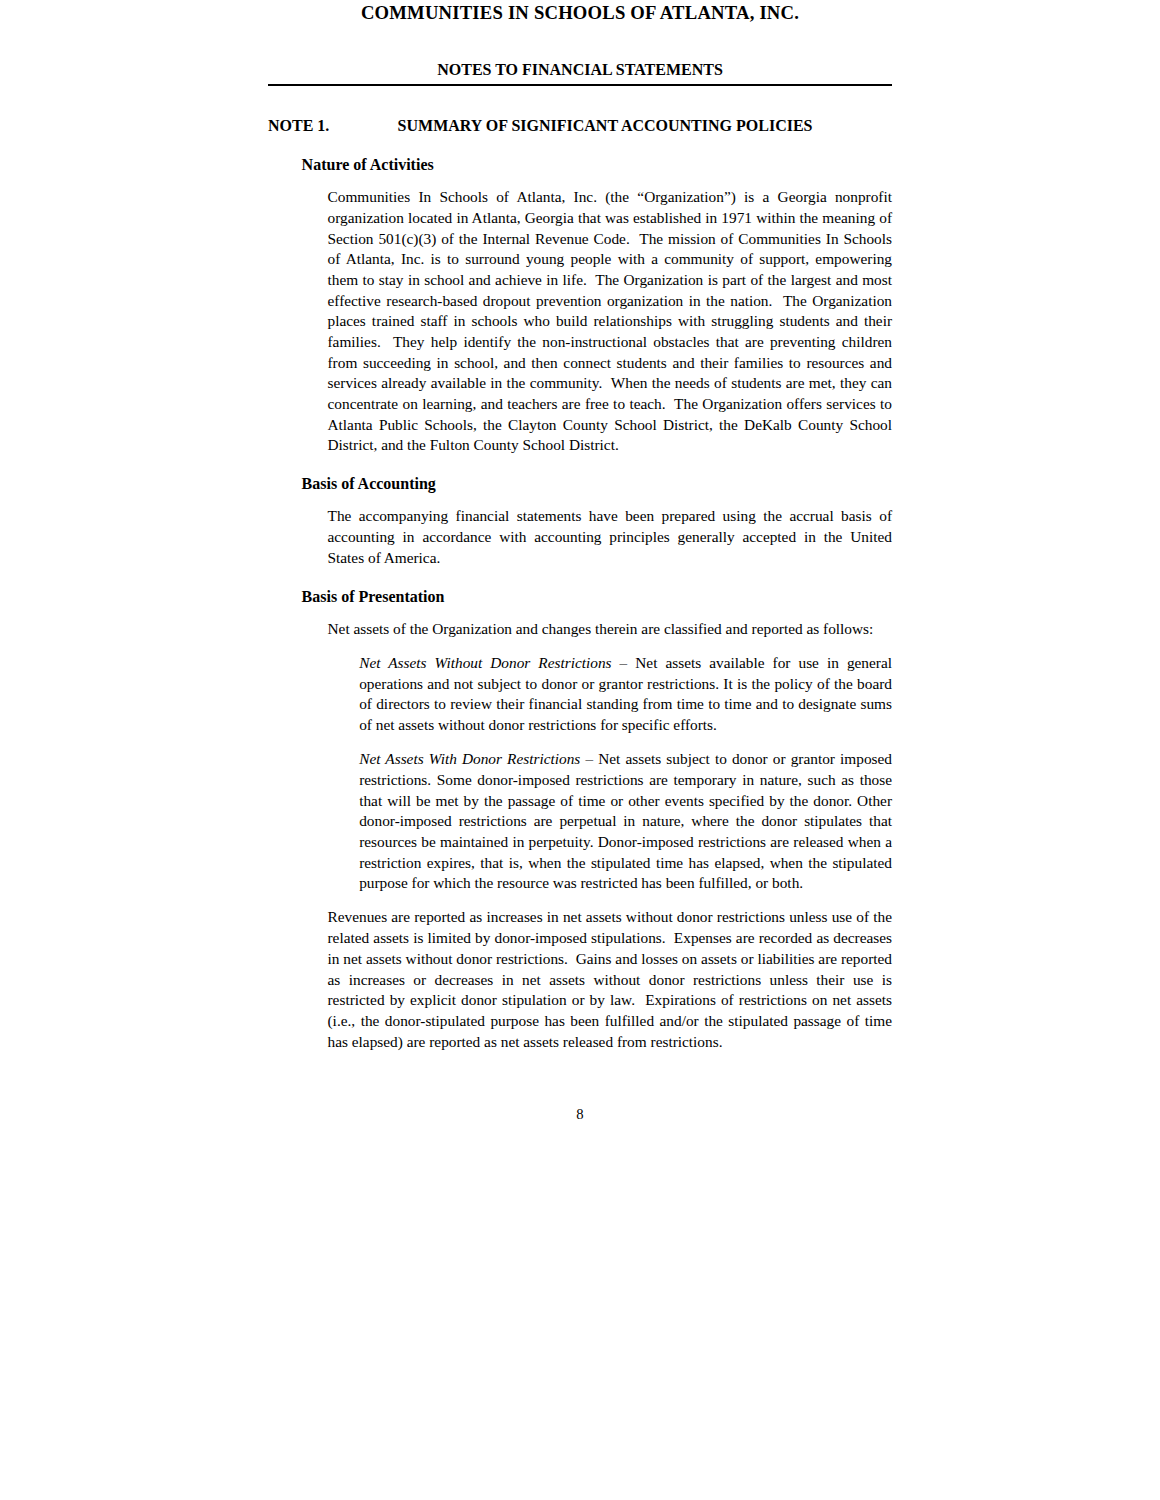COMMUNITIES IN SCHOOLS OF ATLANTA, INC.
NOTES TO FINANCIAL STATEMENTS
NOTE 1.
SUMMARY OF SIGNIFICANT ACCOUNTING POLICIES
Nature of Activities
Communities In Schools of Atlanta, Inc. (the “Organization”) is a Georgia nonprofit organization located in Atlanta, Georgia that was established in 1971 within the meaning of Section 501(c)(3) of the Internal Revenue Code. The mission of Communities In Schools of Atlanta, Inc. is to surround young people with a community of support, empowering them to stay in school and achieve in life. The Organization is part of the largest and most effective research-based dropout prevention organization in the nation. The Organization places trained staff in schools who build relationships with struggling students and their families. They help identify the non-instructional obstacles that are preventing children from succeeding in school, and then connect students and their families to resources and services already available in the community. When the needs of students are met, they can concentrate on learning, and teachers are free to teach. The Organization offers services to Atlanta Public Schools, the Clayton County School District, the DeKalb County School District, and the Fulton County School District.
Basis of Accounting
The accompanying financial statements have been prepared using the accrual basis of accounting in accordance with accounting principles generally accepted in the United States of America.
Basis of Presentation
Net assets of the Organization and changes therein are classified and reported as follows:
Net Assets Without Donor Restrictions – Net assets available for use in general operations and not subject to donor or grantor restrictions. It is the policy of the board of directors to review their financial standing from time to time and to designate sums of net assets without donor restrictions for specific efforts.
Net Assets With Donor Restrictions – Net assets subject to donor or grantor imposed restrictions. Some donor-imposed restrictions are temporary in nature, such as those that will be met by the passage of time or other events specified by the donor. Other donor-imposed restrictions are perpetual in nature, where the donor stipulates that resources be maintained in perpetuity. Donor-imposed restrictions are released when a restriction expires, that is, when the stipulated time has elapsed, when the stipulated purpose for which the resource was restricted has been fulfilled, or both.
Revenues are reported as increases in net assets without donor restrictions unless use of the related assets is limited by donor-imposed stipulations. Expenses are recorded as decreases in net assets without donor restrictions. Gains and losses on assets or liabilities are reported as increases or decreases in net assets without donor restrictions unless their use is restricted by explicit donor stipulation or by law. Expirations of restrictions on net assets (i.e., the donor-stipulated purpose has been fulfilled and/or the stipulated passage of time has elapsed) are reported as net assets released from restrictions.
8